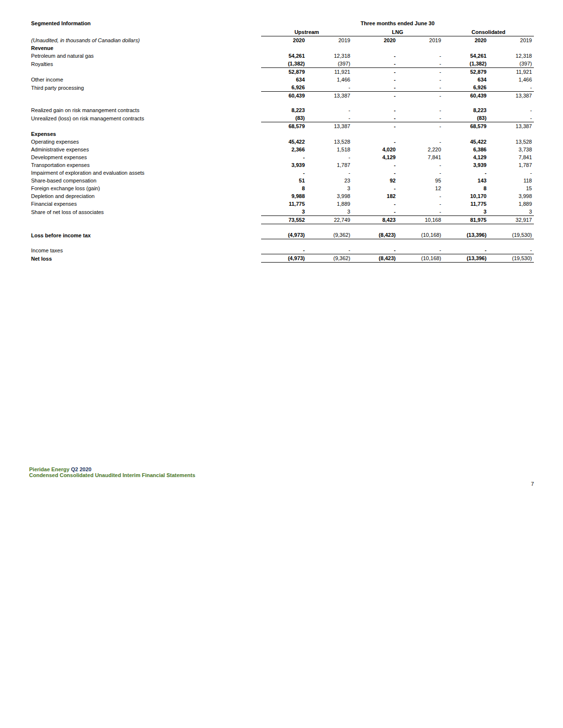| Segmented Information | Three months ended June 30 |
| | Upstream | LNG | Consolidated |
| (Unaudited, in thousands of Canadian dollars) | 2020 | 2019 | 2020 | 2019 | 2020 | 2019 |
| Revenue | | | | | | |
| Petroleum and natural gas | 54,261 | 12,318 | - | - | 54,261 | 12,318 |
| Royalties | (1,382) | (397) | - | - | (1,382) | (397) |
| | 52,879 | 11,921 | - | - | 52,879 | 11,921 |
| Other income | 634 | 1,466 | - | - | 634 | 1,466 |
| Third party processing | 6,926 | - | - | - | 6,926 | - |
| | 60,439 | 13,387 | - | - | 60,439 | 13,387 |
| Realized gain on risk manangement contracts | 8,223 | - | - | - | 8,223 | - |
| Unrealized (loss) on risk management contracts | (83) | - | - | - | (83) | - |
| | 68,579 | 13,387 | - | - | 68,579 | 13,387 |
| Expenses | | | | | | |
| Operating expenses | 45,422 | 13,528 | - | - | 45,422 | 13,528 |
| Administrative expenses | 2,366 | 1,518 | 4,020 | 2,220 | 6,386 | 3,738 |
| Development expenses | - | - | 4,129 | 7,841 | 4,129 | 7,841 |
| Transportation expenses | 3,939 | 1,787 | - | - | 3,939 | 1,787 |
| Impairment of exploration and evaluation assets | - | - | - | - | - | - |
| Share-based compensation | 51 | 23 | 92 | 95 | 143 | 118 |
| Foreign exchange loss (gain) | 8 | 3 | - | 12 | 8 | 15 |
| Depletion and depreciation | 9,988 | 3,998 | 182 | - | 10,170 | 3,998 |
| Financial expenses | 11,775 | 1,889 | - | - | 11,775 | 1,889 |
| Share of net loss of associates | 3 | 3 | - | - | 3 | 3 |
| | 73,552 | 22,749 | 8,423 | 10,168 | 81,975 | 32,917 |
| Loss before income tax | (4,973) | (9,362) | (8,423) | (10,168) | (13,396) | (19,530) |
| Income taxes | - | - | - | - | - | - |
| Net loss | (4,973) | (9,362) | (8,423) | (10,168) | (13,396) | (19,530) |
Pieridae Energy Q2 2020
Condensed Consolidated Unaudited Interim Financial Statements
7